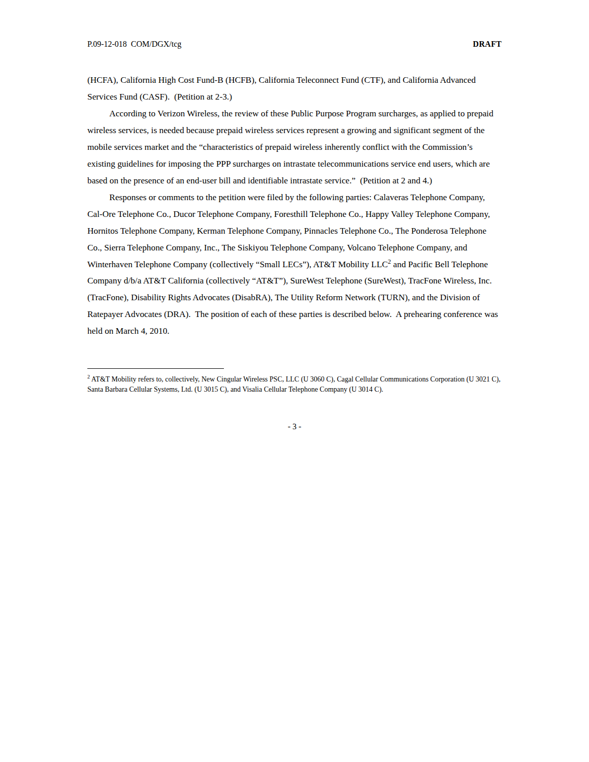P.09-12-018 COM/DGX/tcg DRAFT
(HCFA), California High Cost Fund-B (HCFB), California Teleconnect Fund (CTF), and California Advanced Services Fund (CASF). (Petition at 2-3.)
According to Verizon Wireless, the review of these Public Purpose Program surcharges, as applied to prepaid wireless services, is needed because prepaid wireless services represent a growing and significant segment of the mobile services market and the “characteristics of prepaid wireless inherently conflict with the Commission’s existing guidelines for imposing the PPP surcharges on intrastate telecommunications service end users, which are based on the presence of an end-user bill and identifiable intrastate service.” (Petition at 2 and 4.)
Responses or comments to the petition were filed by the following parties: Calaveras Telephone Company, Cal-Ore Telephone Co., Ducor Telephone Company, Foresthill Telephone Co., Happy Valley Telephone Company, Hornitos Telephone Company, Kerman Telephone Company, Pinnacles Telephone Co., The Ponderosa Telephone Co., Sierra Telephone Company, Inc., The Siskiyou Telephone Company, Volcano Telephone Company, and Winterhaven Telephone Company (collectively “Small LECs”), AT&T Mobility LLC2 and Pacific Bell Telephone Company d/b/a AT&T California (collectively “AT&T”), SureWest Telephone (SureWest), TracFone Wireless, Inc. (TracFone), Disability Rights Advocates (DisabRA), The Utility Reform Network (TURN), and the Division of Ratepayer Advocates (DRA). The position of each of these parties is described below. A prehearing conference was held on March 4, 2010.
2 AT&T Mobility refers to, collectively, New Cingular Wireless PSC, LLC (U 3060 C), Cagal Cellular Communications Corporation (U 3021 C), Santa Barbara Cellular Systems, Ltd. (U 3015 C), and Visalia Cellular Telephone Company (U 3014 C).
- 3 -